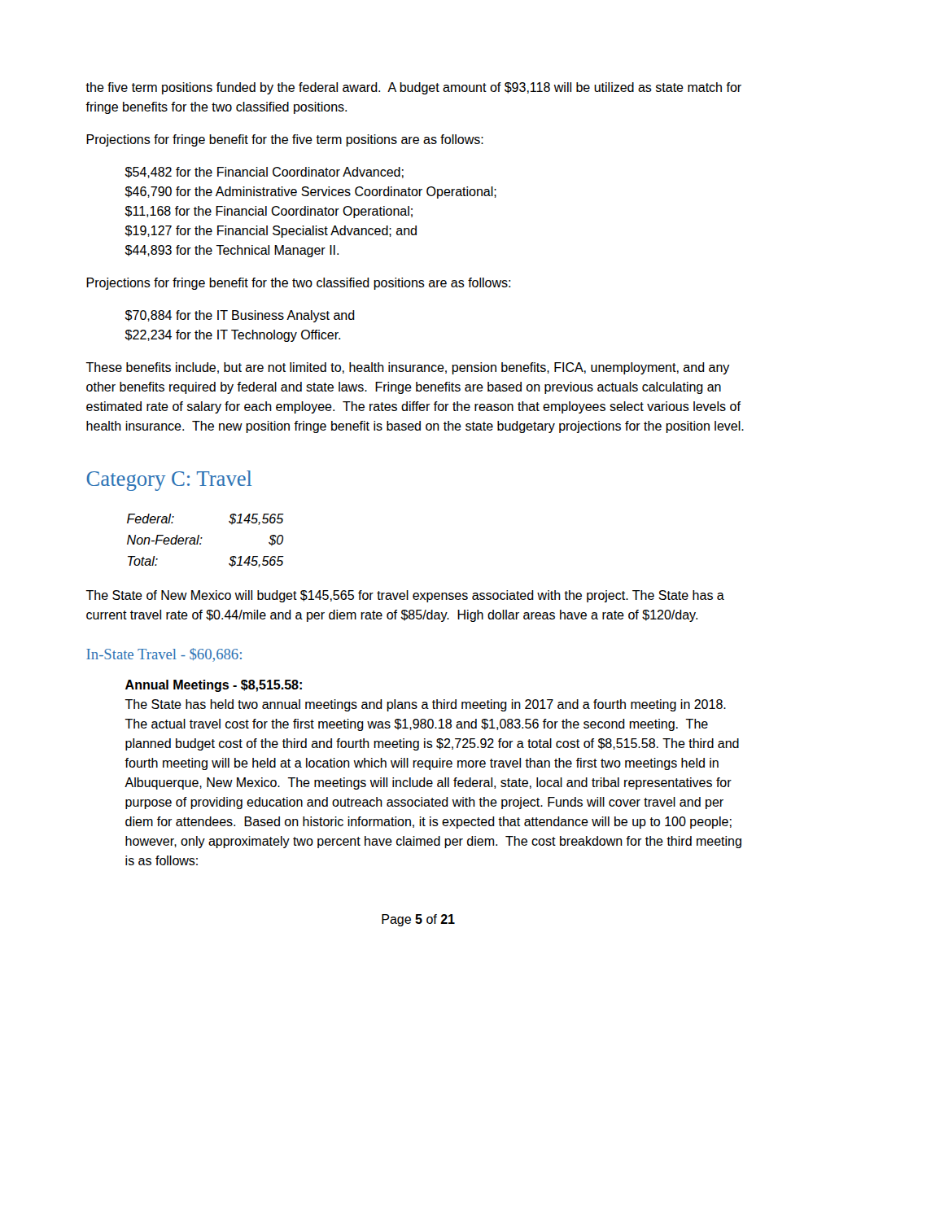the five term positions funded by the federal award. A budget amount of $93,118 will be utilized as state match for fringe benefits for the two classified positions.
Projections for fringe benefit for the five term positions are as follows:
$54,482 for the Financial Coordinator Advanced;
$46,790 for the Administrative Services Coordinator Operational;
$11,168 for the Financial Coordinator Operational;
$19,127 for the Financial Specialist Advanced; and
$44,893 for the Technical Manager II.
Projections for fringe benefit for the two classified positions are as follows:
$70,884 for the IT Business Analyst and
$22,234 for the IT Technology Officer.
These benefits include, but are not limited to, health insurance, pension benefits, FICA, unemployment, and any other benefits required by federal and state laws. Fringe benefits are based on previous actuals calculating an estimated rate of salary for each employee. The rates differ for the reason that employees select various levels of health insurance. The new position fringe benefit is based on the state budgetary projections for the position level.
Category C: Travel
| Federal: | $145,565 |
| Non-Federal: | $0 |
| Total: | $145,565 |
The State of New Mexico will budget $145,565 for travel expenses associated with the project. The State has a current travel rate of $0.44/mile and a per diem rate of $85/day. High dollar areas have a rate of $120/day.
In-State Travel - $60,686:
Annual Meetings - $8,515.58:
The State has held two annual meetings and plans a third meeting in 2017 and a fourth meeting in 2018. The actual travel cost for the first meeting was $1,980.18 and $1,083.56 for the second meeting. The planned budget cost of the third and fourth meeting is $2,725.92 for a total cost of $8,515.58. The third and fourth meeting will be held at a location which will require more travel than the first two meetings held in Albuquerque, New Mexico. The meetings will include all federal, state, local and tribal representatives for purpose of providing education and outreach associated with the project. Funds will cover travel and per diem for attendees. Based on historic information, it is expected that attendance will be up to 100 people; however, only approximately two percent have claimed per diem. The cost breakdown for the third meeting is as follows:
Page 5 of 21